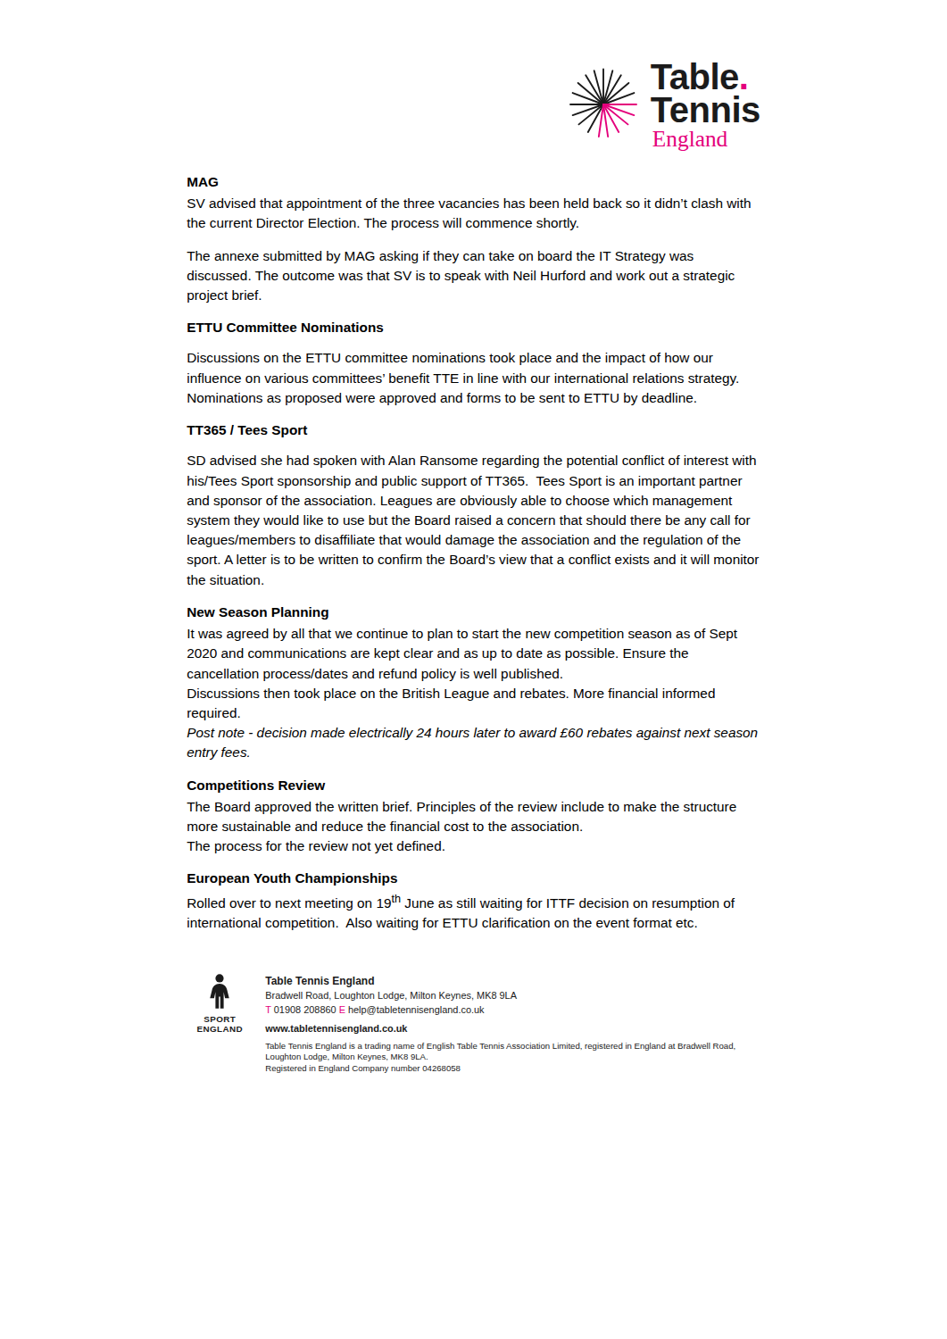Table. Tennis England
MAG
SV advised that appointment of the three vacancies has been held back so it didn’t clash with the current Director Election. The process will commence shortly.
The annexe submitted by MAG asking if they can take on board the IT Strategy was discussed. The outcome was that SV is to speak with Neil Hurford and work out a strategic project brief.
ETTU Committee Nominations
Discussions on the ETTU committee nominations took place and the impact of how our influence on various committees’ benefit TTE in line with our international relations strategy. Nominations as proposed were approved and forms to be sent to ETTU by deadline.
TT365 / Tees Sport
SD advised she had spoken with Alan Ransome regarding the potential conflict of interest with his/Tees Sport sponsorship and public support of TT365. Tees Sport is an important partner and sponsor of the association. Leagues are obviously able to choose which management system they would like to use but the Board raised a concern that should there be any call for leagues/members to disaffiliate that would damage the association and the regulation of the sport. A letter is to be written to confirm the Board’s view that a conflict exists and it will monitor the situation.
New Season Planning
It was agreed by all that we continue to plan to start the new competition season as of Sept 2020 and communications are kept clear and as up to date as possible. Ensure the cancellation process/dates and refund policy is well published.
Discussions then took place on the British League and rebates. More financial informed required.
Post note - decision made electrically 24 hours later to award £60 rebates against next season entry fees.
Competitions Review
The Board approved the written brief. Principles of the review include to make the structure more sustainable and reduce the financial cost to the association.
The process for the review not yet defined.
European Youth Championships
Rolled over to next meeting on 19th June as still waiting for ITTF decision on resumption of international competition. Also waiting for ETTU clarification on the event format etc.
SPORT
ENGLAND
Table Tennis England
Bradwell Road, Loughton Lodge, Milton Keynes, MK8 9LA
T 01908 208860 E help@tabletennisengland.co.uk
www.tabletennisengland.co.uk
Table Tennis England is a trading name of English Table Tennis Association Limited, registered in England at Bradwell Road, Loughton Lodge, Milton Keynes, MK8 9LA.
Registered in England Company number 04268058